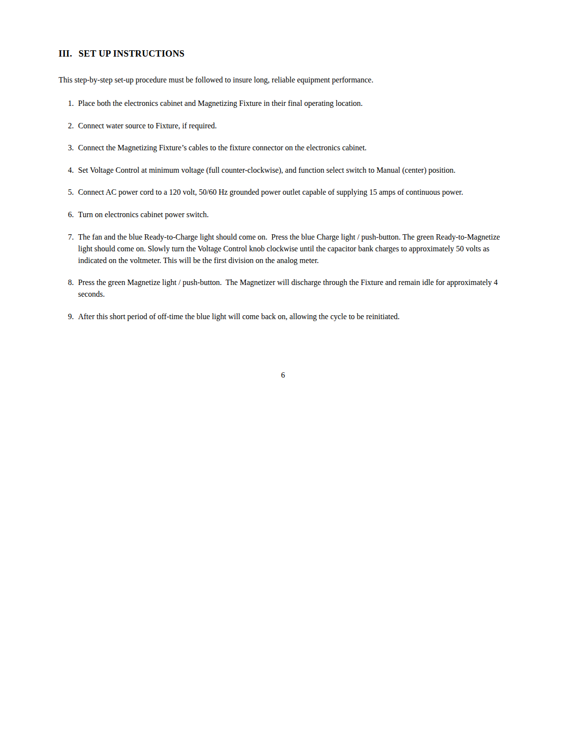III. SET UP INSTRUCTIONS
This step-by-step set-up procedure must be followed to insure long, reliable equipment performance.
Place both the electronics cabinet and Magnetizing Fixture in their final operating location.
Connect water source to Fixture, if required.
Connect the Magnetizing Fixture’s cables to the fixture connector on the electronics cabinet.
Set Voltage Control at minimum voltage (full counter-clockwise), and function select switch to Manual (center) position.
Connect AC power cord to a 120 volt, 50/60 Hz grounded power outlet capable of supplying 15 amps of continuous power.
Turn on electronics cabinet power switch.
The fan and the blue Ready-to-Charge light should come on. Press the blue Charge light / push-button. The green Ready-to-Magnetize light should come on. Slowly turn the Voltage Control knob clockwise until the capacitor bank charges to approximately 50 volts as indicated on the voltmeter. This will be the first division on the analog meter.
Press the green Magnetize light / push-button. The Magnetizer will discharge through the Fixture and remain idle for approximately 4 seconds.
After this short period of off-time the blue light will come back on, allowing the cycle to be reinitiated.
6